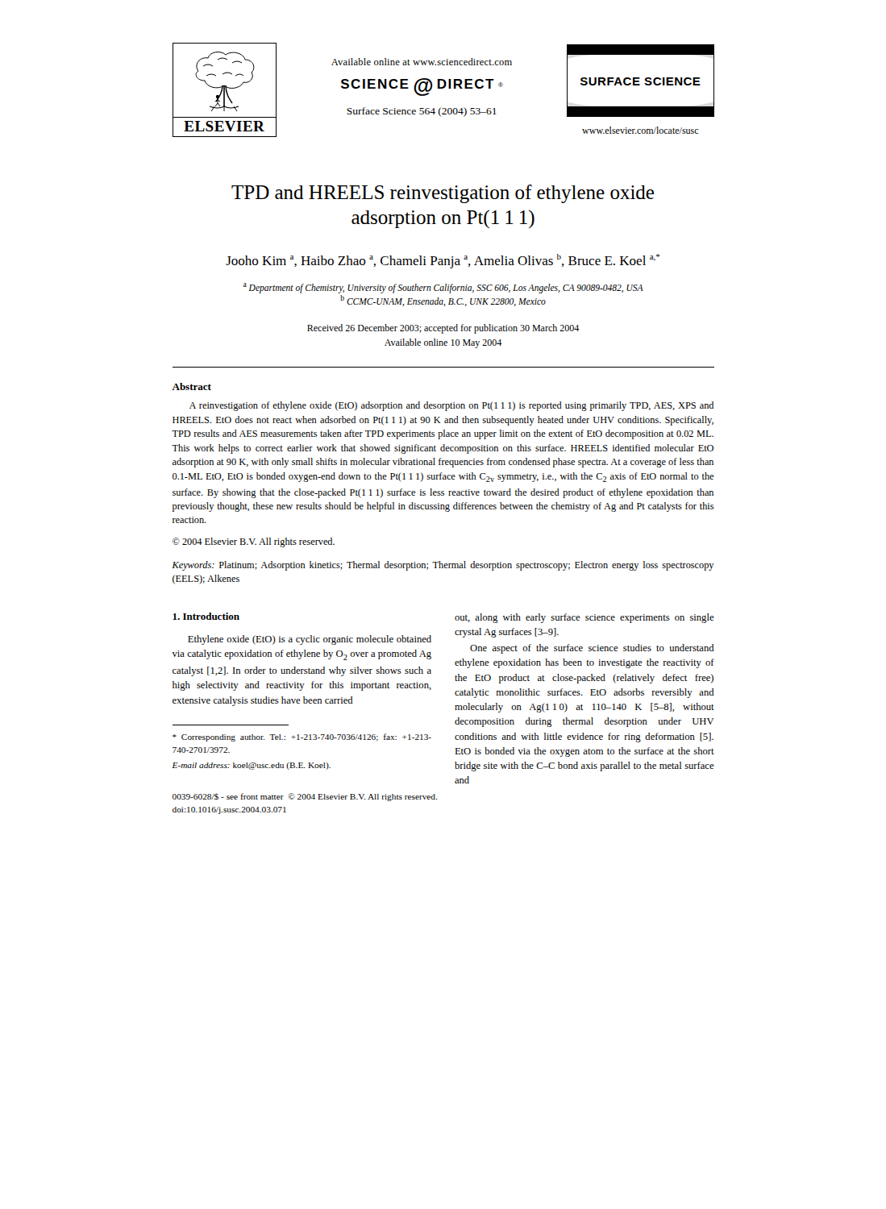ELSEVIER
Available online at www.sciencedirect.com
SCIENCE@DIRECT®
Surface Science 564 (2004) 53–61
SURFACE SCIENCE
www.elsevier.com/locate/susc
TPD and HREELS reinvestigation of ethylene oxide
adsorption on Pt(1 1 1)
Jooho Kim a, Haibo Zhao a, Chameli Panja a, Amelia Olivas b, Bruce E. Koel a,*
a Department of Chemistry, University of Southern California, SSC 606, Los Angeles, CA 90089-0482, USA
b CCMC-UNAM, Ensenada, B.C., UNK 22800, Mexico
Received 26 December 2003; accepted for publication 30 March 2004
Available online 10 May 2004
Abstract
A reinvestigation of ethylene oxide (EtO) adsorption and desorption on Pt(1 1 1) is reported using primarily TPD, AES, XPS and HREELS. EtO does not react when adsorbed on Pt(1 1 1) at 90 K and then subsequently heated under UHV conditions. Specifically, TPD results and AES measurements taken after TPD experiments place an upper limit on the extent of EtO decomposition at 0.02 ML. This work helps to correct earlier work that showed significant decomposition on this surface. HREELS identified molecular EtO adsorption at 90 K, with only small shifts in molecular vibrational frequencies from condensed phase spectra. At a coverage of less than 0.1-ML EtO, EtO is bonded oxygen-end down to the Pt(1 1 1) surface with C2v symmetry, i.e., with the C2 axis of EtO normal to the surface. By showing that the close-packed Pt(1 1 1) surface is less reactive toward the desired product of ethylene epoxidation than previously thought, these new results should be helpful in discussing differences between the chemistry of Ag and Pt catalysts for this reaction.
© 2004 Elsevier B.V. All rights reserved.
Keywords: Platinum; Adsorption kinetics; Thermal desorption; Thermal desorption spectroscopy; Electron energy loss spectroscopy (EELS); Alkenes
1. Introduction
Ethylene oxide (EtO) is a cyclic organic molecule obtained via catalytic epoxidation of ethylene by O2 over a promoted Ag catalyst [1,2]. In order to understand why silver shows such a high selectivity and reactivity for this important reaction, extensive catalysis studies have been carried
* Corresponding author. Tel.: +1-213-740-7036/4126; fax: +1-213-740-2701/3972.
E-mail address: koel@usc.edu (B.E. Koel).
out, along with early surface science experiments on single crystal Ag surfaces [3–9].
One aspect of the surface science studies to understand ethylene epoxidation has been to investigate the reactivity of the EtO product at close-packed (relatively defect free) catalytic monolithic surfaces. EtO adsorbs reversibly and molecularly on Ag(1 1 0) at 110–140 K [5–8], without decomposition during thermal desorption under UHV conditions and with little evidence for ring deformation [5]. EtO is bonded via the oxygen atom to the surface at the short bridge site with the C–C bond axis parallel to the metal surface and
0039-6028/$ - see front matter © 2004 Elsevier B.V. All rights reserved.
doi:10.1016/j.susc.2004.03.071